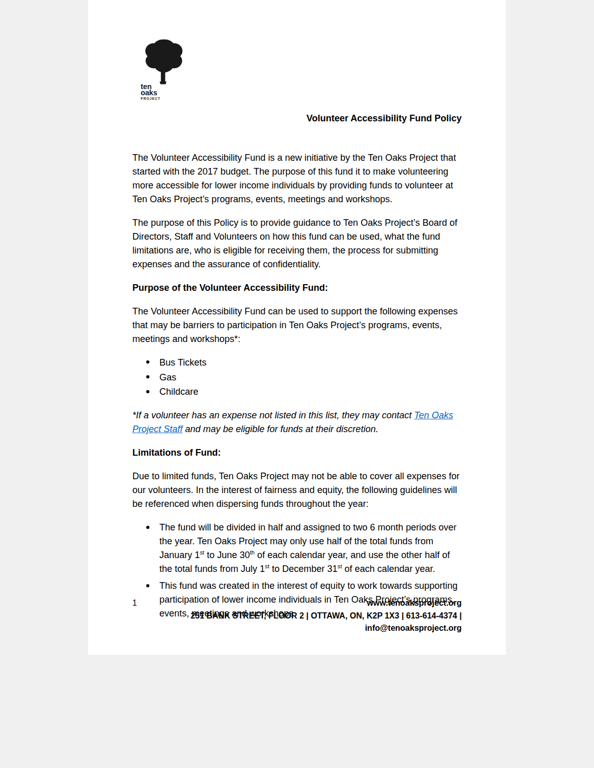ten oaks PROJECT
Volunteer Accessibility Fund Policy
The Volunteer Accessibility Fund is a new initiative by the Ten Oaks Project that started with the 2017 budget. The purpose of this fund it to make volunteering more accessible for lower income individuals by providing funds to volunteer at Ten Oaks Project’s programs, events, meetings and workshops.
The purpose of this Policy is to provide guidance to Ten Oaks Project’s Board of Directors, Staff and Volunteers on how this fund can be used, what the fund limitations are, who is eligible for receiving them, the process for submitting expenses and the assurance of confidentiality.
Purpose of the Volunteer Accessibility Fund:
The Volunteer Accessibility Fund can be used to support the following expenses that may be barriers to participation in Ten Oaks Project’s programs, events, meetings and workshops*:
Bus Tickets
Gas
Childcare
*If a volunteer has an expense not listed in this list, they may contact Ten Oaks Project Staff and may be eligible for funds at their discretion.
Limitations of Fund:
Due to limited funds, Ten Oaks Project may not be able to cover all expenses for our volunteers. In the interest of fairness and equity, the following guidelines will be referenced when dispersing funds throughout the year:
The fund will be divided in half and assigned to two 6 month periods over the year. Ten Oaks Project may only use half of the total funds from January 1st to June 30th of each calendar year, and use the other half of the total funds from July 1st to December 31st of each calendar year.
This fund was created in the interest of equity to work towards supporting participation of lower income individuals in Ten Oaks Project’s programs, events, meetings and workshops.
1 www.tenoaksproject.org
251 BANK STREET, FLOOR 2 | OTTAWA, ON, K2P 1X3 | 613-614-4374 | info@tenoaksproject.org